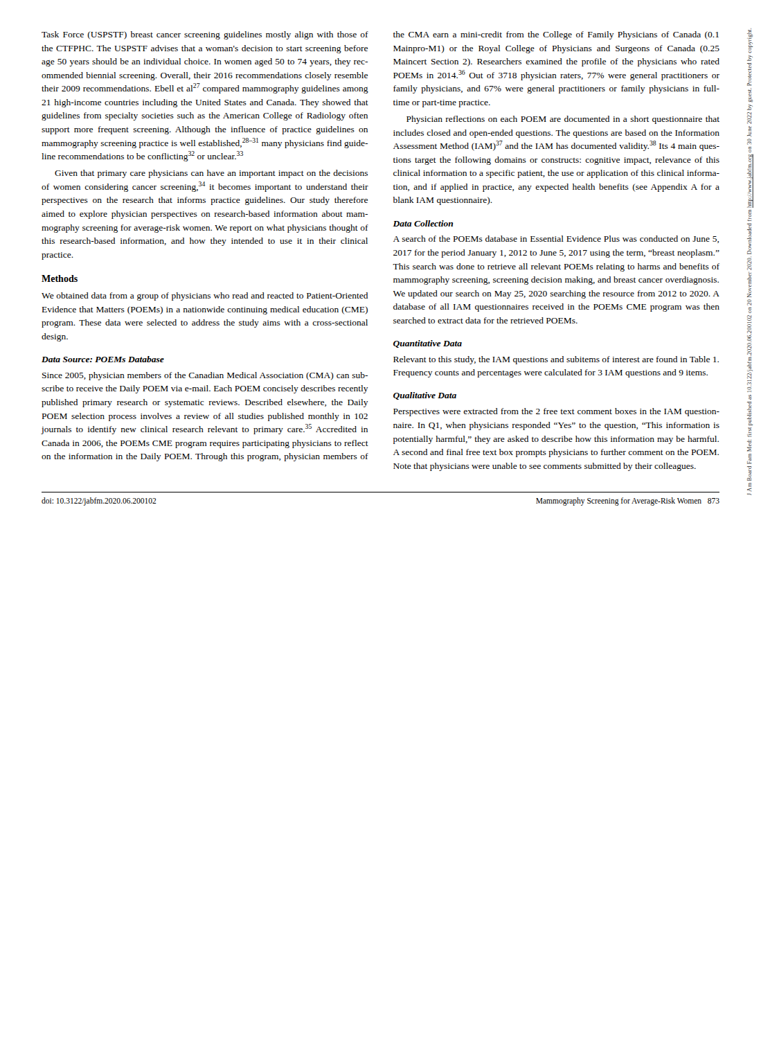J Am Board Fam Med: first published as 10.3122/jabfm.2020.06.200102 on 20 November 2020. Downloaded from http://www.jabfm.org on 30 June 2022 by guest. Protected by copyright.
Task Force (USPSTF) breast cancer screening guidelines mostly align with those of the CTFPHC. The USPSTF advises that a woman's decision to start screening before age 50 years should be an individual choice. In women aged 50 to 74 years, they recommended biennial screening. Overall, their 2016 recommendations closely resemble their 2009 recommendations. Ebell et al27 compared mammography guidelines among 21 high-income countries including the United States and Canada. They showed that guidelines from specialty societies such as the American College of Radiology often support more frequent screening. Although the influence of practice guidelines on mammography screening practice is well established,28–31 many physicians find guideline recommendations to be conflicting32 or unclear.33
Given that primary care physicians can have an important impact on the decisions of women considering cancer screening,34 it becomes important to understand their perspectives on the research that informs practice guidelines. Our study therefore aimed to explore physician perspectives on research-based information about mammography screening for average-risk women. We report on what physicians thought of this research-based information, and how they intended to use it in their clinical practice.
Methods
We obtained data from a group of physicians who read and reacted to Patient-Oriented Evidence that Matters (POEMs) in a nationwide continuing medical education (CME) program. These data were selected to address the study aims with a cross-sectional design.
Data Source: POEMs Database
Since 2005, physician members of the Canadian Medical Association (CMA) can subscribe to receive the Daily POEM via e-mail. Each POEM concisely describes recently published primary research or systematic reviews. Described elsewhere, the Daily POEM selection process involves a review of all studies published monthly in 102 journals to identify new clinical research relevant to primary care.35 Accredited in Canada in 2006, the POEMs CME program requires participating physicians to reflect on the information in the Daily POEM. Through this program, physician members of the CMA earn a mini-credit from the College of Family Physicians of Canada (0.1 Mainpro-M1) or the Royal College of Physicians and Surgeons of Canada (0.25 Maincert Section 2). Researchers examined the profile of the physicians who rated POEMs in 2014.36 Out of 3718 physician raters, 77% were general practitioners or family physicians, and 67% were general practitioners or family physicians in full-time or part-time practice.
Physician reflections on each POEM are documented in a short questionnaire that includes closed and open-ended questions. The questions are based on the Information Assessment Method (IAM)37 and the IAM has documented validity.38 Its 4 main questions target the following domains or constructs: cognitive impact, relevance of this clinical information to a specific patient, the use or application of this clinical information, and if applied in practice, any expected health benefits (see Appendix A for a blank IAM questionnaire).
Data Collection
A search of the POEMs database in Essential Evidence Plus was conducted on June 5, 2017 for the period January 1, 2012 to June 5, 2017 using the term, “breast neoplasm.” This search was done to retrieve all relevant POEMs relating to harms and benefits of mammography screening, screening decision making, and breast cancer overdiagnosis. We updated our search on May 25, 2020 searching the resource from 2012 to 2020. A database of all IAM questionnaires received in the POEMs CME program was then searched to extract data for the retrieved POEMs.
Quantitative Data
Relevant to this study, the IAM questions and subitems of interest are found in Table 1. Frequency counts and percentages were calculated for 3 IAM questions and 9 items.
Qualitative Data
Perspectives were extracted from the 2 free text comment boxes in the IAM questionnaire. In Q1, when physicians responded “Yes” to the question, “This information is potentially harmful,” they are asked to describe how this information may be harmful. A second and final free text box prompts physicians to further comment on the POEM. Note that physicians were unable to see comments submitted by their colleagues.
doi: 10.3122/jabfm.2020.06.200102
Mammography Screening for Average-Risk Women 873